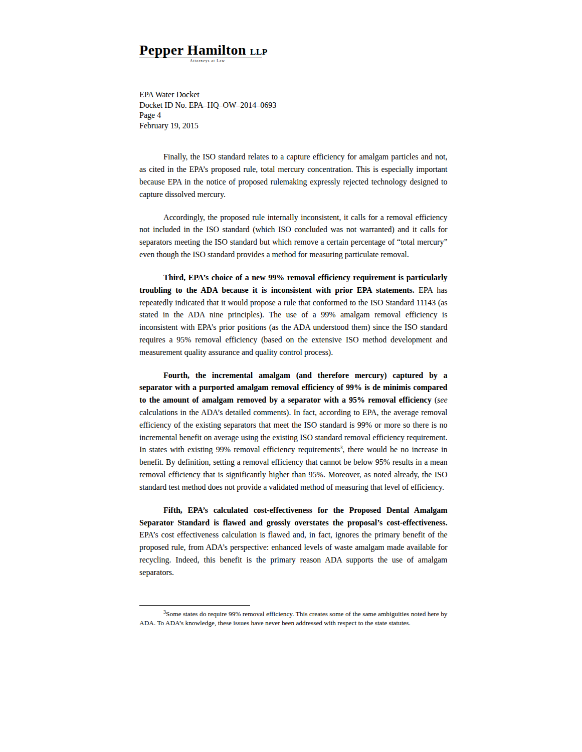Pepper Hamilton LLP
Attorneys at Law
EPA Water Docket
Docket ID No. EPA–HQ–OW–2014–0693
Page 4
February 19, 2015
Finally, the ISO standard relates to a capture efficiency for amalgam particles and not, as cited in the EPA’s proposed rule, total mercury concentration. This is especially important because EPA in the notice of proposed rulemaking expressly rejected technology designed to capture dissolved mercury.
Accordingly, the proposed rule internally inconsistent, it calls for a removal efficiency not included in the ISO standard (which ISO concluded was not warranted) and it calls for separators meeting the ISO standard but which remove a certain percentage of “total mercury” even though the ISO standard provides a method for measuring particulate removal.
Third, EPA’s choice of a new 99% removal efficiency requirement is particularly troubling to the ADA because it is inconsistent with prior EPA statements. EPA has repeatedly indicated that it would propose a rule that conformed to the ISO Standard 11143 (as stated in the ADA nine principles). The use of a 99% amalgam removal efficiency is inconsistent with EPA’s prior positions (as the ADA understood them) since the ISO standard requires a 95% removal efficiency (based on the extensive ISO method development and measurement quality assurance and quality control process).
Fourth, the incremental amalgam (and therefore mercury) captured by a separator with a purported amalgam removal efficiency of 99% is de minimis compared to the amount of amalgam removed by a separator with a 95% removal efficiency (see calculations in the ADA’s detailed comments). In fact, according to EPA, the average removal efficiency of the existing separators that meet the ISO standard is 99% or more so there is no incremental benefit on average using the existing ISO standard removal efficiency requirement. In states with existing 99% removal efficiency requirements3, there would be no increase in benefit. By definition, setting a removal efficiency that cannot be below 95% results in a mean removal efficiency that is significantly higher than 95%. Moreover, as noted already, the ISO standard test method does not provide a validated method of measuring that level of efficiency.
Fifth, EPA’s calculated cost-effectiveness for the Proposed Dental Amalgam Separator Standard is flawed and grossly overstates the proposal’s cost-effectiveness. EPA’s cost effectiveness calculation is flawed and, in fact, ignores the primary benefit of the proposed rule, from ADA’s perspective: enhanced levels of waste amalgam made available for recycling. Indeed, this benefit is the primary reason ADA supports the use of amalgam separators.
3Some states do require 99% removal efficiency. This creates some of the same ambiguities noted here by ADA. To ADA’s knowledge, these issues have never been addressed with respect to the state statutes.